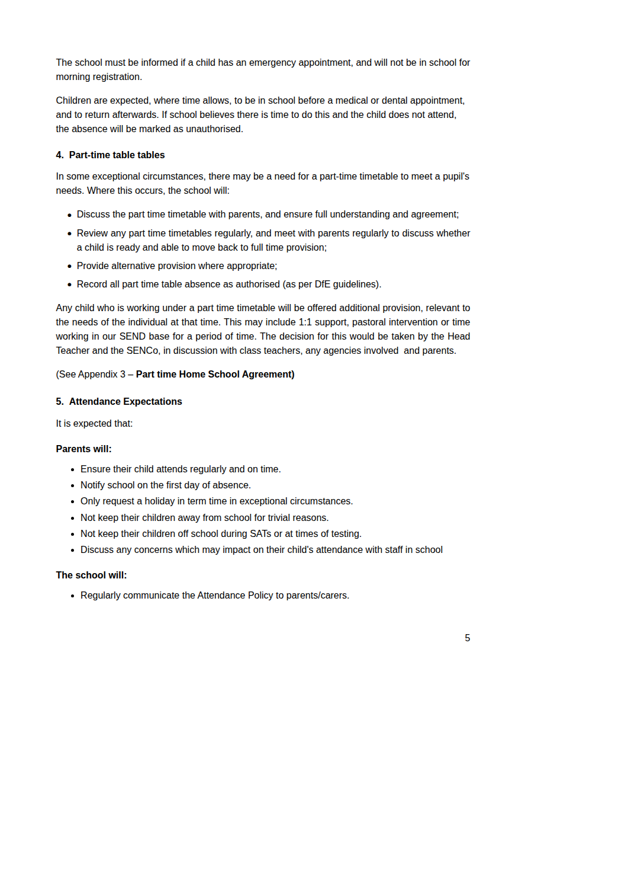The school must be informed if a child has an emergency appointment, and will not be in school for morning registration.
Children are expected, where time allows, to be in school before a medical or dental appointment, and to return afterwards. If school believes there is time to do this and the child does not attend, the absence will be marked as unauthorised.
4. Part-time table tables
In some exceptional circumstances, there may be a need for a part-time timetable to meet a pupil's needs. Where this occurs, the school will:
Discuss the part time timetable with parents, and ensure full understanding and agreement;
Review any part time timetables regularly, and meet with parents regularly to discuss whether a child is ready and able to move back to full time provision;
Provide alternative provision where appropriate;
Record all part time table absence as authorised (as per DfE guidelines).
Any child who is working under a part time timetable will be offered additional provision, relevant to the needs of the individual at that time. This may include 1:1 support, pastoral intervention or time working in our SEND base for a period of time. The decision for this would be taken by the Head Teacher and the SENCo, in discussion with class teachers, any agencies involved and parents.
(See Appendix 3 – Part time Home School Agreement)
5. Attendance Expectations
It is expected that:
Parents will:
Ensure their child attends regularly and on time.
Notify school on the first day of absence.
Only request a holiday in term time in exceptional circumstances.
Not keep their children away from school for trivial reasons.
Not keep their children off school during SATs or at times of testing.
Discuss any concerns which may impact on their child's attendance with staff in school
The school will:
Regularly communicate the Attendance Policy to parents/carers.
5